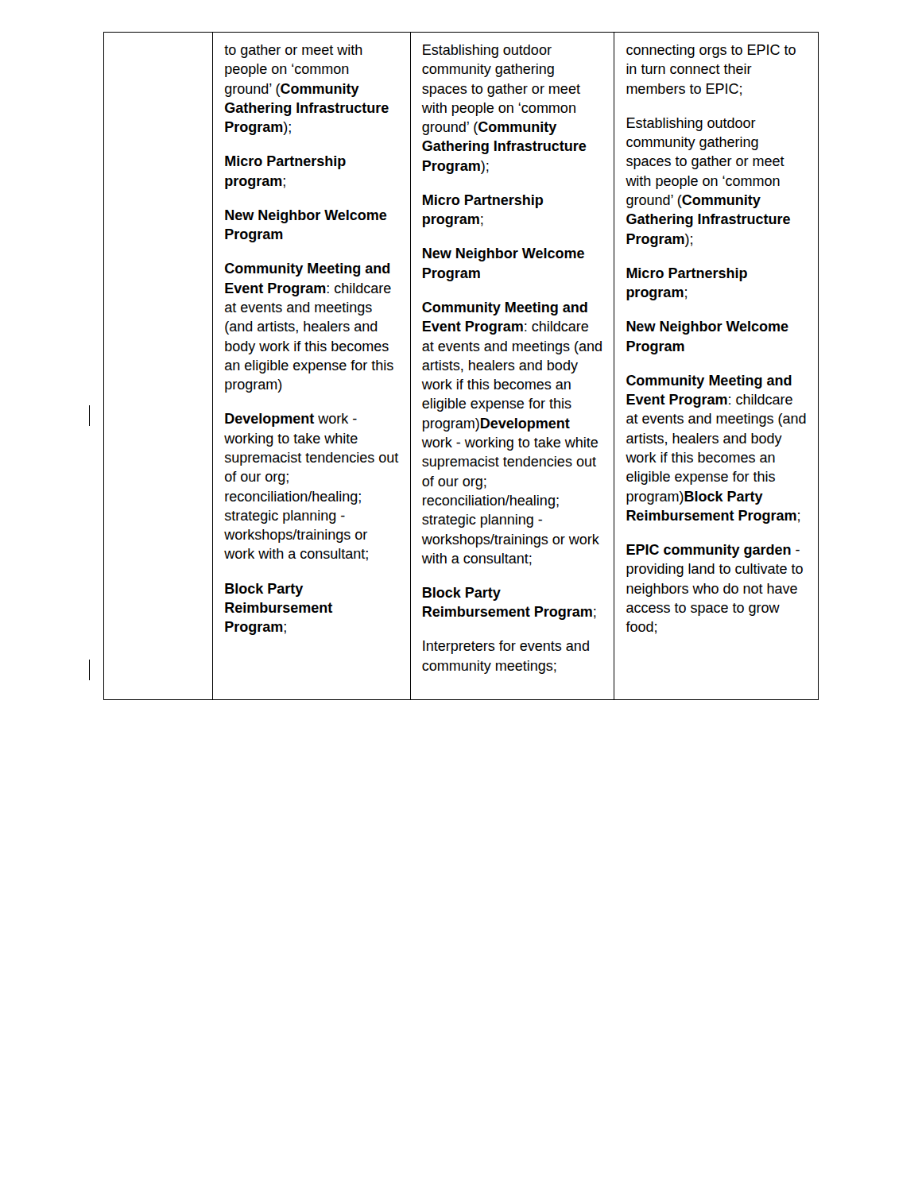| | to gather or meet with people on ‘common ground’ ( Community Gathering Infrastructure Program ); Micro Partnership program ; New Neighbor Welcome Program Community Meeting and Event Program : childcare at events and meetings (and artists, healers and body work if this becomes an eligible expense for this program) Development work - working to take white supremacist tendencies out of our org; reconciliation/healing; strategic planning - workshops/trainings or work with a consultant; Block Party Reimbursement Program ; | Establishing outdoor community gathering spaces to gather or meet with people on ‘common ground’ ( Community Gathering Infrastructure Program ); Micro Partnership program ; New Neighbor Welcome Program Community Meeting and Event Program : childcare at events and meetings (and artists, healers and body work if this becomes an eligible expense for this program) Development work - working to take white supremacist tendencies out of our org; reconciliation/healing; strategic planning - workshops/trainings or work with a consultant; Block Party Reimbursement Program ; Interpreters for events and community meetings; | connecting orgs to EPIC to in turn connect their members to EPIC; Establishing outdoor community gathering spaces to gather or meet with people on ‘common ground’ ( Community Gathering Infrastructure Program ); Micro Partnership program ; New Neighbor Welcome Program Community Meeting and Event Program : childcare at events and meetings (and artists, healers and body work if this becomes an eligible expense for this program) Block Party Reimbursement Program ; EPIC community garden - providing land to cultivate to neighbors who do not have access to space to grow food; |